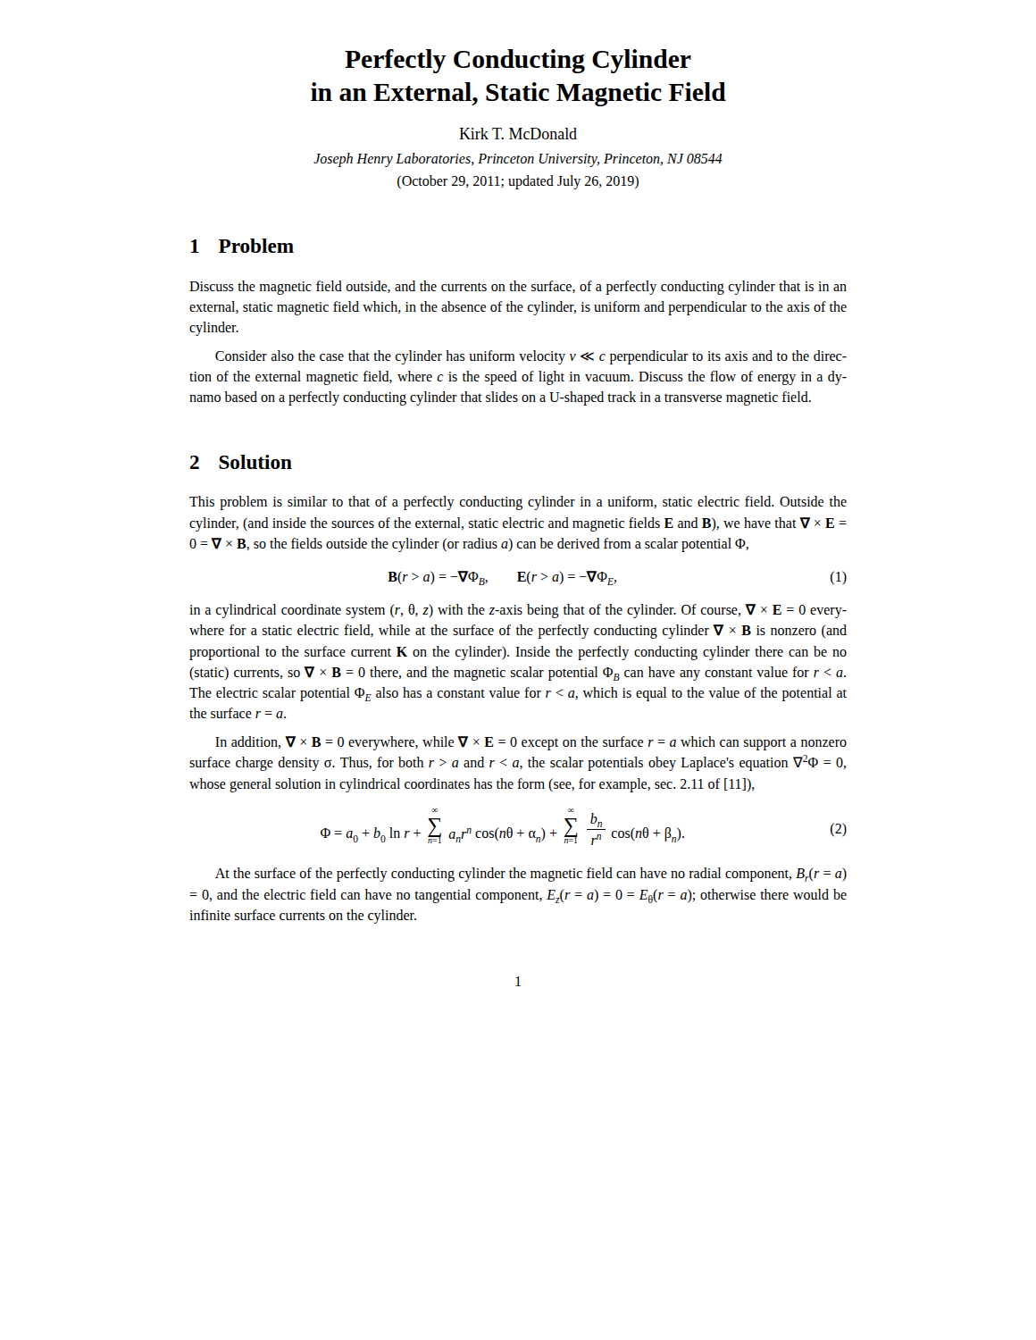Perfectly Conducting Cylinder
in an External, Static Magnetic Field
Kirk T. McDonald
Joseph Henry Laboratories, Princeton University, Princeton, NJ 08544
(October 29, 2011; updated July 26, 2019)
1 Problem
Discuss the magnetic field outside, and the currents on the surface, of a perfectly conducting cylinder that is in an external, static magnetic field which, in the absence of the cylinder, is uniform and perpendicular to the axis of the cylinder.
Consider also the case that the cylinder has uniform velocity v ≪ c perpendicular to its axis and to the direction of the external magnetic field, where c is the speed of light in vacuum. Discuss the flow of energy in a dynamo based on a perfectly conducting cylinder that slides on a U-shaped track in a transverse magnetic field.
2 Solution
This problem is similar to that of a perfectly conducting cylinder in a uniform, static electric field. Outside the cylinder, (and inside the sources of the external, static electric and magnetic fields E and B), we have that ∇ × E = 0 = ∇ × B, so the fields outside the cylinder (or radius a) can be derived from a scalar potential Φ,
B(r > a) = −∇ΦB, E(r > a) = −∇ΦE,
(1)
in a cylindrical coordinate system (r, θ, z) with the z-axis being that of the cylinder. Of course, ∇ × E = 0 everywhere for a static electric field, while at the surface of the perfectly conducting cylinder ∇ × B is nonzero (and proportional to the surface current K on the cylinder). Inside the perfectly conducting cylinder there can be no (static) currents, so ∇ × B = 0 there, and the magnetic scalar potential ΦB can have any constant value for r < a. The electric scalar potential ΦE also has a constant value for r < a, which is equal to the value of the potential at the surface r = a.
In addition, ∇ × B = 0 everywhere, while ∇ × E = 0 except on the surface r = a which can support a nonzero surface charge density σ. Thus, for both r > a and r < a, the scalar potentials obey Laplace's equation ∇2Φ = 0, whose general solution in cylindrical coordinates has the form (see, for example, sec. 2.11 of [11]),
Φ = a0 + b0 ln r + ∞∑n=1 anrn cos(nθ + αn) + ∞∑n=1 bn rn cos(nθ + βn).
(2)
At the surface of the perfectly conducting cylinder the magnetic field can have no radial component, Br(r = a) = 0, and the electric field can have no tangential component, Ez(r = a) = 0 = Eθ(r = a); otherwise there would be infinite surface currents on the cylinder.
1